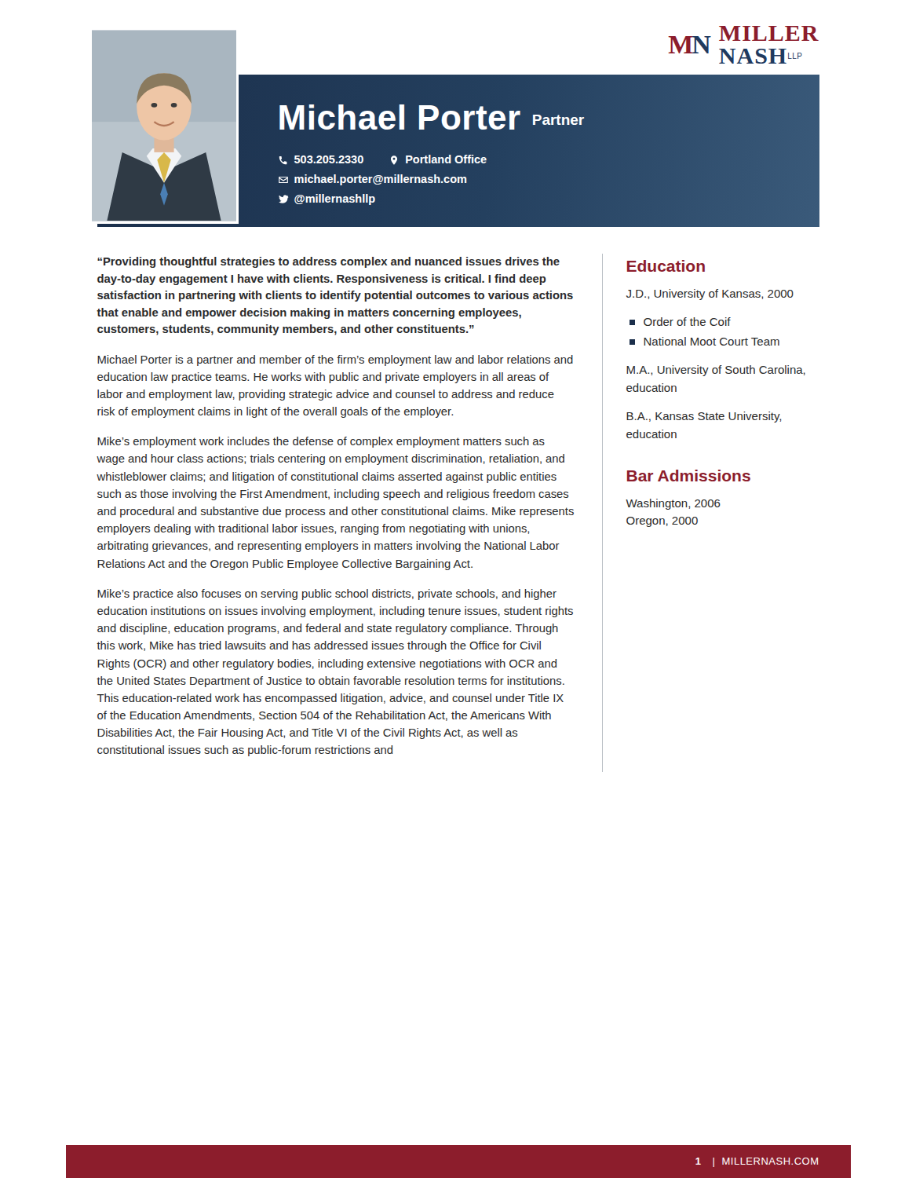MN MILLER
NASH LLP
Michael Porter
Partner
503.205.2330 Portland Office
michael.porter@millernash.com
@millernashllp
“Providing thoughtful strategies to address complex and nuanced issues drives the day-to-day engagement I have with clients. Responsiveness is critical. I find deep satisfaction in partnering with clients to identify potential outcomes to various actions that enable and empower decision making in matters concerning employees, customers, students, community members, and other constituents.”
Michael Porter is a partner and member of the firm’s employment law and labor relations and education law practice teams. He works with public and private employers in all areas of labor and employment law, providing strategic advice and counsel to address and reduce risk of employment claims in light of the overall goals of the employer.
Mike’s employment work includes the defense of complex employment matters such as wage and hour class actions; trials centering on employment discrimination, retaliation, and whistleblower claims; and litigation of constitutional claims asserted against public entities such as those involving the First Amendment, including speech and religious freedom cases and procedural and substantive due process and other constitutional claims. Mike represents employers dealing with traditional labor issues, ranging from negotiating with unions, arbitrating grievances, and representing employers in matters involving the National Labor Relations Act and the Oregon Public Employee Collective Bargaining Act.
Mike’s practice also focuses on serving public school districts, private schools, and higher education institutions on issues involving employment, including tenure issues, student rights and discipline, education programs, and federal and state regulatory compliance. Through this work, Mike has tried lawsuits and has addressed issues through the Office for Civil Rights (OCR) and other regulatory bodies, including extensive negotiations with OCR and the United States Department of Justice to obtain favorable resolution terms for institutions. This education-related work has encompassed litigation, advice, and counsel under Title IX of the Education Amendments, Section 504 of the Rehabilitation Act, the Americans With Disabilities Act, the Fair Housing Act, and Title VI of the Civil Rights Act, as well as constitutional issues such as public-forum restrictions and
Education
J.D., University of Kansas, 2000
Order of the Coif
National Moot Court Team
M.A., University of South Carolina, education
B.A., Kansas State University, education
Bar Admissions
Washington, 2006
Oregon, 2000
1|MILLERNASH.COM